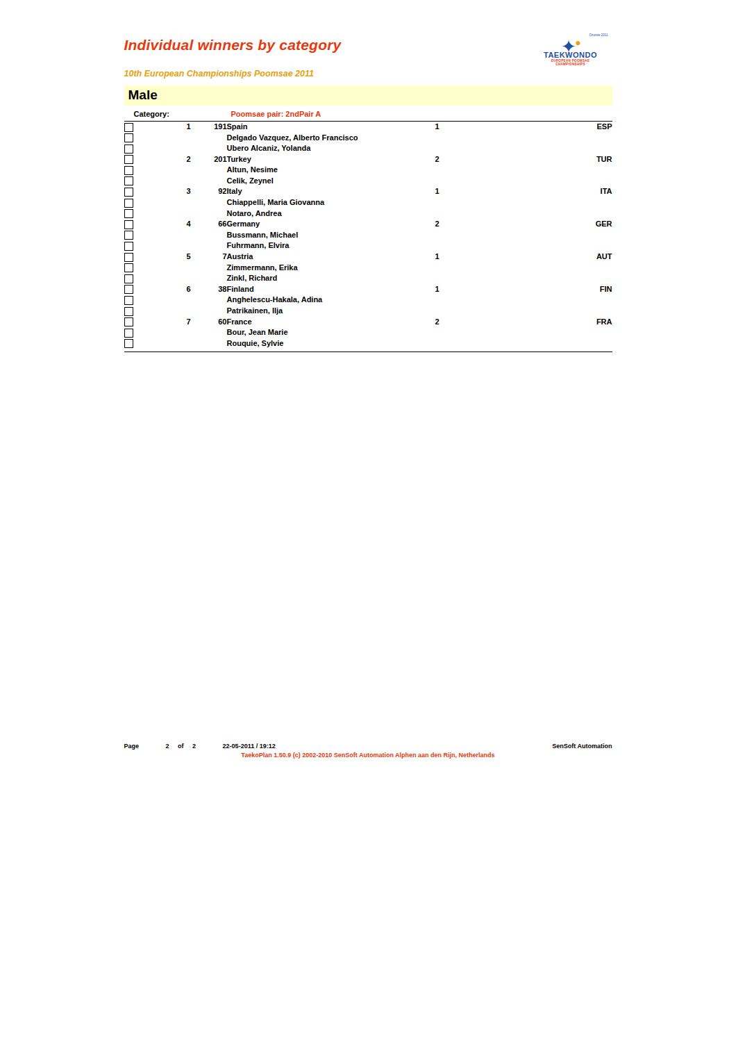Ozorow 2011 ✦● TAEKWONDO EUROPEAN POOMSAE
CHAMPIONSHIPS
Individual winners by category
10th European Championships Poomsae 2011
Male
Category: Poomsae pair: 2ndPair A
| | 1 | 191 | Spain | 1 | ESP |
| | | | Delgado Vazquez, Alberto Francisco |
| | | | Ubero Alcaniz, Yolanda |
| | 2 | 201 | Turkey | 2 | TUR |
| | | | Altun, Nesime |
| | | | Celik, Zeynel |
| | 3 | 92 | Italy | 1 | ITA |
| | | | Chiappelli, Maria Giovanna |
| | | | Notaro, Andrea |
| | 4 | 66 | Germany | 2 | GER |
| | | | Bussmann, Michael |
| | | | Fuhrmann, Elvira |
| | 5 | 7 | Austria | 1 | AUT |
| | | | Zimmermann, Erika |
| | | | Zinkl, Richard |
| | 6 | 38 | Finland | 1 | FIN |
| | | | Anghelescu-Hakala, Adina |
| | | | Patrikainen, Ilja |
| | 7 | 60 | France | 2 | FRA |
| | | | Bour, Jean Marie |
| | | | Rouquie, Sylvie |
Page 2 of 2 22-05-2011 / 19:12
SenSoft Automation
TaekoPlan 1.50.9 (c) 2002-2010 SenSoft Automation Alphen aan den Rijn, Netherlands